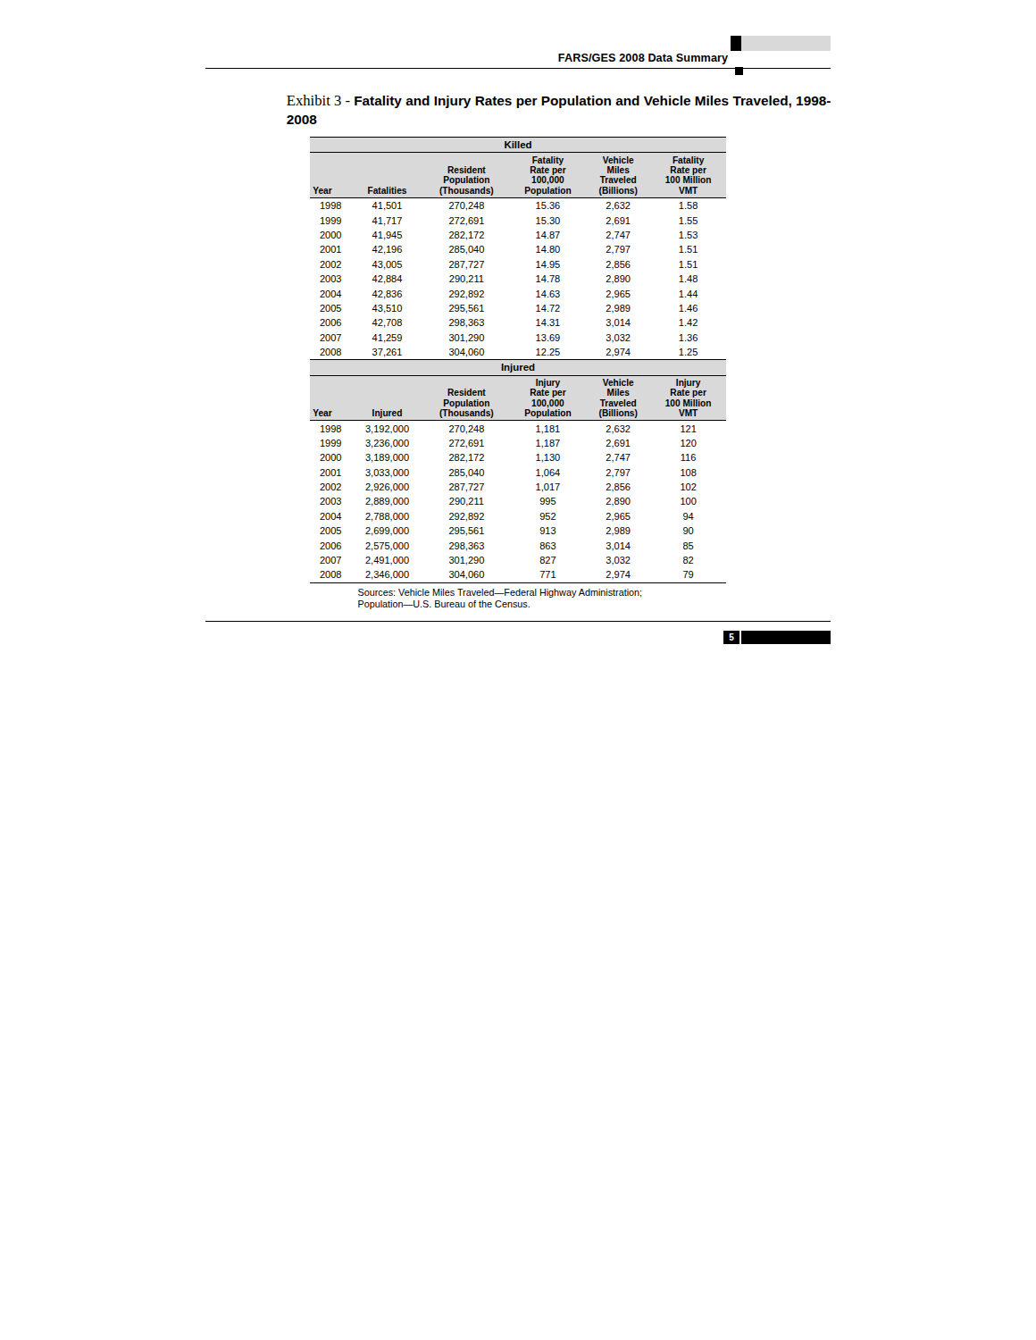FARS/GES 2008 Data Summary
Exhibit 3 - Fatality and Injury Rates per Population and Vehicle Miles Traveled, 1998-2008
| Killed |
| Year | Fatalities | Resident Population (Thousands) | Fatality Rate per 100,000 Population | Vehicle Miles Traveled (Billions) | Fatality Rate per 100 Million VMT |
| 1998 | 41,501 | 270,248 | 15.36 | 2,632 | 1.58 |
| 1999 | 41,717 | 272,691 | 15.30 | 2,691 | 1.55 |
| 2000 | 41,945 | 282,172 | 14.87 | 2,747 | 1.53 |
| 2001 | 42,196 | 285,040 | 14.80 | 2,797 | 1.51 |
| 2002 | 43,005 | 287,727 | 14.95 | 2,856 | 1.51 |
| 2003 | 42,884 | 290,211 | 14.78 | 2,890 | 1.48 |
| 2004 | 42,836 | 292,892 | 14.63 | 2,965 | 1.44 |
| 2005 | 43,510 | 295,561 | 14.72 | 2,989 | 1.46 |
| 2006 | 42,708 | 298,363 | 14.31 | 3,014 | 1.42 |
| 2007 | 41,259 | 301,290 | 13.69 | 3,032 | 1.36 |
| 2008 | 37,261 | 304,060 | 12.25 | 2,974 | 1.25 |
| Injured |
| Year | Injured | Resident Population (Thousands) | Injury Rate per 100,000 Population | Vehicle Miles Traveled (Billions) | Injury Rate per 100 Million VMT |
| 1998 | 3,192,000 | 270,248 | 1,181 | 2,632 | 121 |
| 1999 | 3,236,000 | 272,691 | 1,187 | 2,691 | 120 |
| 2000 | 3,189,000 | 282,172 | 1,130 | 2,747 | 116 |
| 2001 | 3,033,000 | 285,040 | 1,064 | 2,797 | 108 |
| 2002 | 2,926,000 | 287,727 | 1,017 | 2,856 | 102 |
| 2003 | 2,889,000 | 290,211 | 995 | 2,890 | 100 |
| 2004 | 2,788,000 | 292,892 | 952 | 2,965 | 94 |
| 2005 | 2,699,000 | 295,561 | 913 | 2,989 | 90 |
| 2006 | 2,575,000 | 298,363 | 863 | 3,014 | 85 |
| 2007 | 2,491,000 | 301,290 | 827 | 3,032 | 82 |
| 2008 | 2,346,000 | 304,060 | 771 | 2,974 | 79 |
Sources: Vehicle Miles Traveled—Federal Highway Administration;
Population—U.S. Bureau of the Census.
5